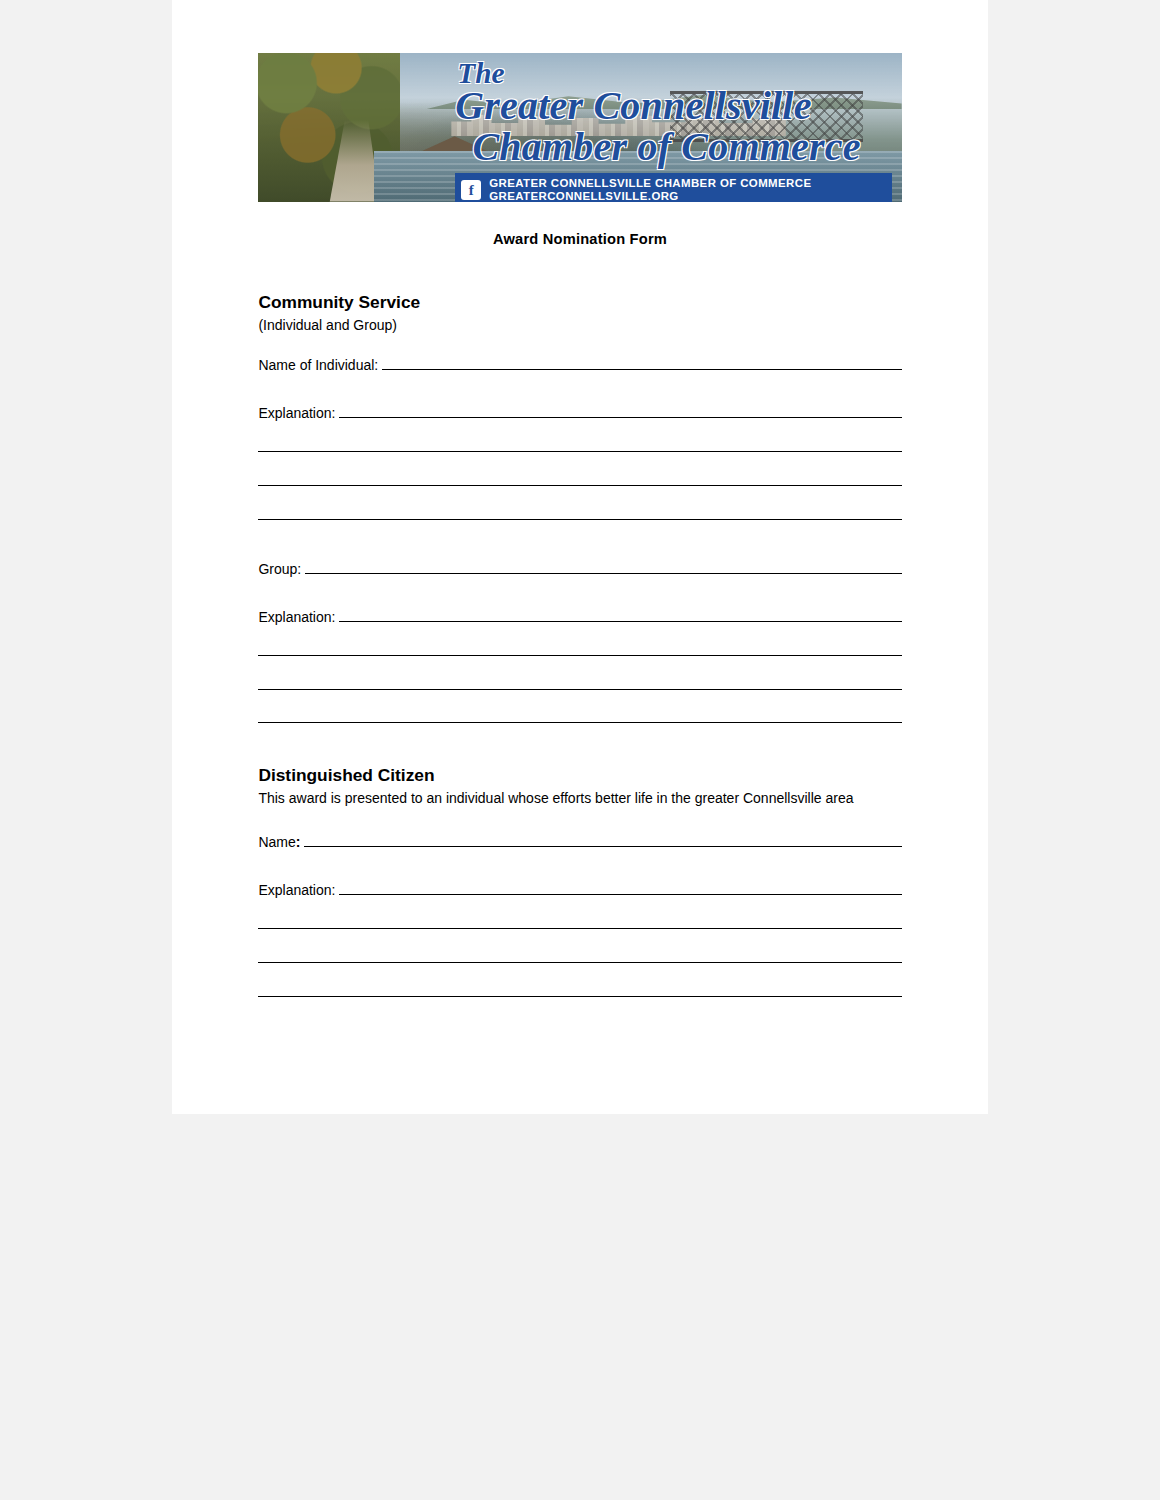The
Greater Connellsville
Chamber of Commerce
f
Greater Connellsville Chamber of Commerce
greaterconnellsville.org
Award Nomination Form
Community Service
(Individual and Group)
Name of Individual:
Explanation:
Group:
Explanation:
Distinguished Citizen
This award is presented to an individual whose efforts better life in the greater Connellsville area
Name:
Explanation: